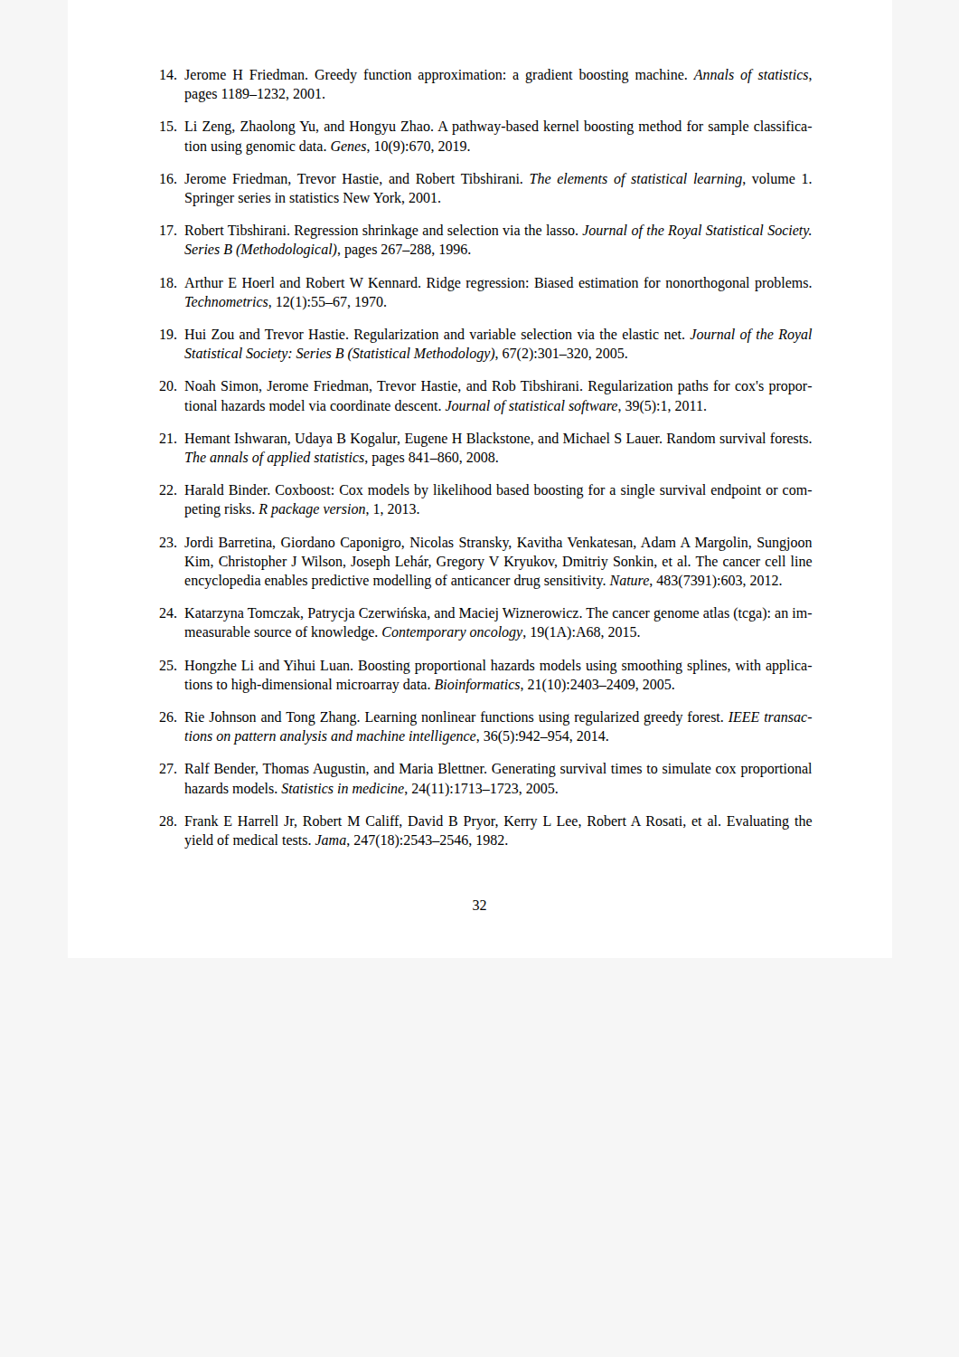14. Jerome H Friedman. Greedy function approximation: a gradient boosting machine. Annals of statistics, pages 1189–1232, 2001.
15. Li Zeng, Zhaolong Yu, and Hongyu Zhao. A pathway-based kernel boosting method for sample classification using genomic data. Genes, 10(9):670, 2019.
16. Jerome Friedman, Trevor Hastie, and Robert Tibshirani. The elements of statistical learning, volume 1. Springer series in statistics New York, 2001.
17. Robert Tibshirani. Regression shrinkage and selection via the lasso. Journal of the Royal Statistical Society. Series B (Methodological), pages 267–288, 1996.
18. Arthur E Hoerl and Robert W Kennard. Ridge regression: Biased estimation for nonorthogonal problems. Technometrics, 12(1):55–67, 1970.
19. Hui Zou and Trevor Hastie. Regularization and variable selection via the elastic net. Journal of the Royal Statistical Society: Series B (Statistical Methodology), 67(2):301–320, 2005.
20. Noah Simon, Jerome Friedman, Trevor Hastie, and Rob Tibshirani. Regularization paths for cox's proportional hazards model via coordinate descent. Journal of statistical software, 39(5):1, 2011.
21. Hemant Ishwaran, Udaya B Kogalur, Eugene H Blackstone, and Michael S Lauer. Random survival forests. The annals of applied statistics, pages 841–860, 2008.
22. Harald Binder. Coxboost: Cox models by likelihood based boosting for a single survival endpoint or competing risks. R package version, 1, 2013.
23. Jordi Barretina, Giordano Caponigro, Nicolas Stransky, Kavitha Venkatesan, Adam A Margolin, Sungjoon Kim, Christopher J Wilson, Joseph Lehár, Gregory V Kryukov, Dmitriy Sonkin, et al. The cancer cell line encyclopedia enables predictive modelling of anticancer drug sensitivity. Nature, 483(7391):603, 2012.
24. Katarzyna Tomczak, Patrycja Czerwińska, and Maciej Wiznerowicz. The cancer genome atlas (tcga): an immeasurable source of knowledge. Contemporary oncology, 19(1A):A68, 2015.
25. Hongzhe Li and Yihui Luan. Boosting proportional hazards models using smoothing splines, with applications to high-dimensional microarray data. Bioinformatics, 21(10):2403–2409, 2005.
26. Rie Johnson and Tong Zhang. Learning nonlinear functions using regularized greedy forest. IEEE transactions on pattern analysis and machine intelligence, 36(5):942–954, 2014.
27. Ralf Bender, Thomas Augustin, and Maria Blettner. Generating survival times to simulate cox proportional hazards models. Statistics in medicine, 24(11):1713–1723, 2005.
28. Frank E Harrell Jr, Robert M Califf, David B Pryor, Kerry L Lee, Robert A Rosati, et al. Evaluating the yield of medical tests. Jama, 247(18):2543–2546, 1982.
32